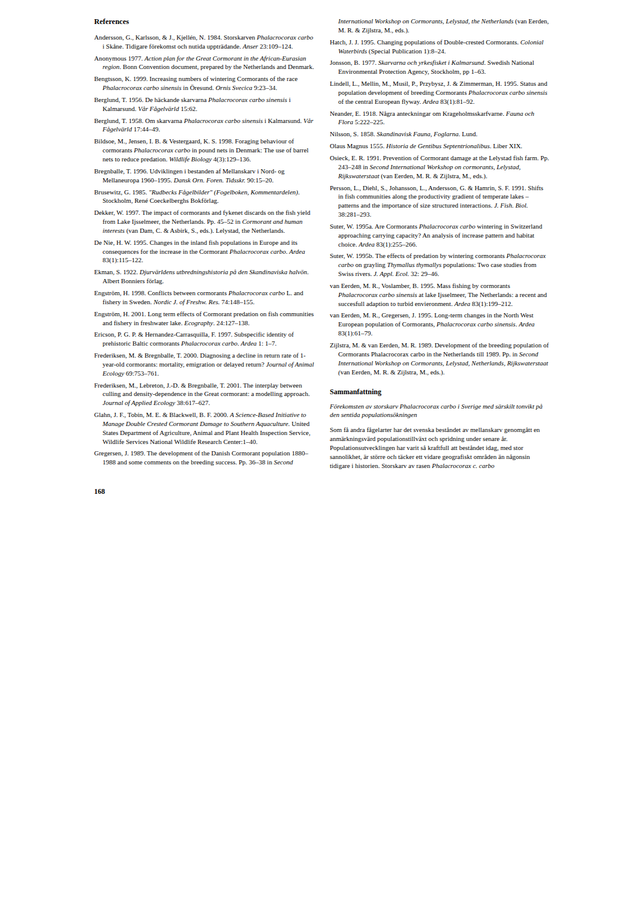References
Andersson, G., Karlsson, & J., Kjellén, N. 1984. Storskarven Phalacrocorax carbo i Skåne. Tidigare förekomst och nutida uppträdande. Anser 23:109–124.
Anonymous 1977. Action plan for the Great Cormorant in the African-Eurasian region. Bonn Convention document, prepared by the Netherlands and Denmark.
Bengtsson, K. 1999. Increasing numbers of wintering Cormorants of the race Phalacrocorax carbo sinensis in Öresund. Ornis Svecica 9:23–34.
Berglund, T. 1956. De häckande skarvarna Phalacrocorax carbo sinensis i Kalmarsund. Vår Fågelvärld 15:62.
Berglund, T. 1958. Om skarvarna Phalacrocorax carbo sinensis i Kalmarsund. Vår Fågelvärld 17:44–49.
Bildsoe, M., Jensen, I. B. & Vestergaard, K. S. 1998. Foraging behaviour of cormorants Phalacrocorax carbo in pound nets in Denmark: The use of barrel nets to reduce predation. Wildlife Biology 4(3):129–136.
Bregnballe, T. 1996. Udviklingen i bestanden af Mellanskarv i Nord- og Mellaneuropa 1960–1995. Dansk Orn. Foren. Tidsskr. 90:15–20.
Brusewitz, G. 1985. "Rudbecks Fågelbilder" (Fogelboken, Kommentardelen). Stockholm, René Coeckelberghs Bokförlag.
Dekker, W. 1997. The impact of cormorants and fykenet discards on the fish yield from Lake Ijsselmeer, the Netherlands. Pp. 45–52 in Cormorant and human interests (van Dam, C. & Asbirk, S., eds.). Lelystad, the Netherlands.
De Nie, H. W. 1995. Changes in the inland fish populations in Europe and its consequences for the increase in the Cormorant Phalacrocorax carbo. Ardea 83(1):115–122.
Ekman, S. 1922. Djurvärldens utbredningshistoria på den Skandinaviska halvön. Albert Bonniers förlag.
Engström, H. 1998. Conflicts between cormorants Phalacrocorax carbo L. and fishery in Sweden. Nordic J. of Freshw. Res. 74:148–155.
Engström, H. 2001. Long term effects of Cormorant predation on fish communities and fishery in freshwater lake. Ecography. 24:127–138.
Ericson, P. G. P. & Hernandez-Carrasquilla, F. 1997. Subspecific identity of prehistoric Baltic cormorants Phalacrocorax carbo. Ardea 1: 1–7.
Frederiksen, M. & Bregnballe, T. 2000. Diagnosing a decline in return rate of 1-year-old cormorants: mortality, emigration or delayed return? Journal of Animal Ecology 69:753–761.
Frederiksen, M., Lebreton, J.-D. & Bregnballe, T. 2001. The interplay between culling and density-dependence in the Great cormorant: a modelling approach. Journal of Applied Ecology 38:617–627.
Glahn, J. F., Tobin, M. E. & Blackwell, B. F. 2000. A Science-Based Initiative to Manage Double Crested Cormorant Damage to Southern Aquaculture. United States Department of Agriculture, Animal and Plant Health Inspection Service, Wildlife Services National Wildlife Research Center:1–40.
Gregersen, J. 1989. The development of the Danish Cormorant population 1880–1988 and some comments on the breeding success. Pp. 36–38 in Second International Workshop on Cormorants, Lelystad, the Netherlands (van Eerden, M. R. & Zijlstra, M., eds.).
Hatch, J. J. 1995. Changing populations of Double-crested Cormorants. Colonial Waterbirds (Special Publication 1):8–24.
Jonsson, B. 1977. Skarvarna och yrkesfisket i Kalmarsund. Swedish National Environmental Protection Agency, Stockholm, pp 1–63.
Lindell, L., Mellin, M., Musil, P., Przybysz, J. & Zimmerman, H. 1995. Status and population development of breeding Cormorants Phalacrocorax carbo sinensis of the central European flyway. Ardea 83(1):81–92.
Neander, E. 1918. Några anteckningar om Krageholmsskarfvarne. Fauna och Flora 5:222–225.
Nilsson, S. 1858. Skandinavisk Fauna, Foglarna. Lund.
Olaus Magnus 1555. Historia de Gentibus Septentrionalibus. Liber XIX.
Osieck, E. R. 1991. Prevention of Cormorant damage at the Lelystad fish farm. Pp. 243–248 in Second International Workshop on cormorants, Lelystad, Rijkswaterstaat (van Eerden, M. R. & Zijlstra, M., eds.).
Persson, L., Diehl, S., Johansson, L., Andersson, G. & Hamrin, S. F. 1991. Shifts in fish communities along the productivity gradient of temperate lakes – patterns and the importance of size structured interactions. J. Fish. Biol. 38:281–293.
Suter, W. 1995a. Are Cormorants Phalacrocorax carbo wintering in Switzerland approaching carrying capacity? An analysis of increase pattern and habitat choice. Ardea 83(1):255–266.
Suter, W. 1995b. The effects of predation by wintering cormorants Phalacrocorax carbo on grayling Thymallus thymallys populations: Two case studies from Swiss rivers. J. Appl. Ecol. 32: 29–46.
van Eerden, M. R., Voslamber, B. 1995. Mass fishing by cormorants Phalacrocorax carbo sinensis at lake Ijsselmeer, The Netherlands: a recent and succesfull adaption to turbid envieronment. Ardea 83(1):199–212.
van Eerden, M. R., Gregersen, J. 1995. Long-term changes in the North West European population of Cormorants, Phalacrocorax carbo sinensis. Ardea 83(1):61–79.
Zijlstra, M. & van Eerden, M. R. 1989. Development of the breeding population of Cormorants Phalacrocorax carbo in the Netherlands till 1989. Pp. in Second International Workshop on Cormorants, Lelystad, Netherlands, Rijkswaterstaat (van Eerden, M. R. & Zijlstra, M., eds.).
Sammanfattning
Förekomsten av storskarv Phalacrocorax carbo i Sverige med särskilt tonvikt på den sentida populationsökningen
Som få andra fågelarter har det svenska beståndet av mellanskarv genomgått en anmärkningsvärd populationstillväxt och spridning under senare år. Populationsutvecklingen har varit så kraftfull att beståndet idag, med stor sannolikhet, är större och täcker ett vidare geografiskt områden än någonsin tidigare i historien. Storskarv av rasen Phalacrocorax c. carbo
168